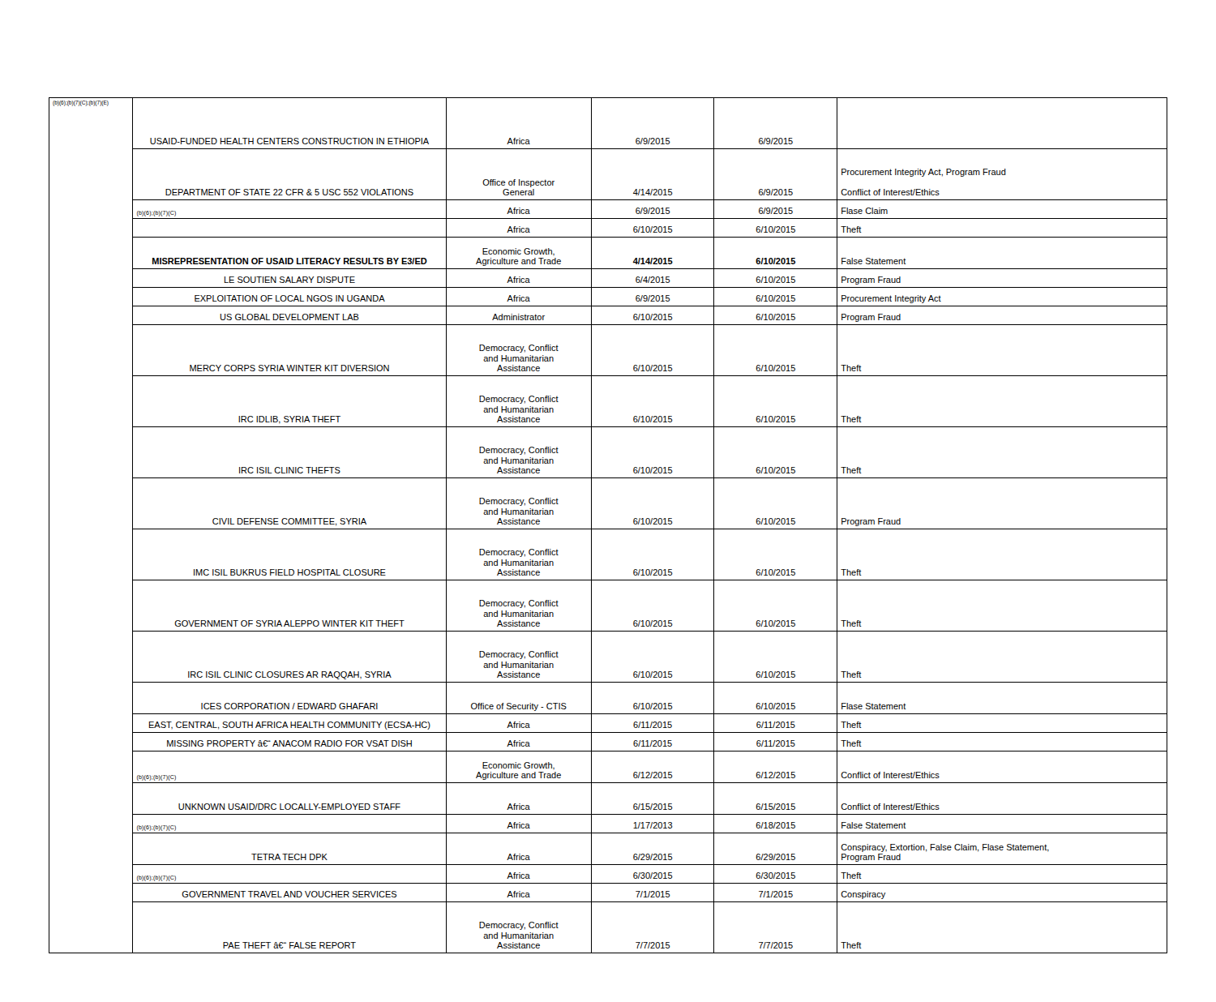| (b)(6);(b)(7)(C);(b)(7)(E) | USAID-FUNDED HEALTH CENTERS CONSTRUCTION IN ETHIOPIA | Africa | 6/9/2015 | 6/9/2015 | |
| DEPARTMENT OF STATE 22 CFR & 5 USC 552 VIOLATIONS | Office of Inspector General | 4/14/2015 | 6/9/2015 | Procurement Integrity Act, Program Fraud Conflict of Interest/Ethics |
| (b)(6);(b)(7)(C) | Africa | 6/9/2015 | 6/9/2015 | Flase Claim |
| | Africa | 6/10/2015 | 6/10/2015 | Theft |
| MISREPRESENTATION OF USAID LITERACY RESULTS BY E3/ED | Economic Growth, Agriculture and Trade | 4/14/2015 | 6/10/2015 | False Statement |
| LE SOUTIEN SALARY DISPUTE | Africa | 6/4/2015 | 6/10/2015 | Program Fraud |
| EXPLOITATION OF LOCAL NGOS IN UGANDA | Africa | 6/9/2015 | 6/10/2015 | Procurement Integrity Act |
| US GLOBAL DEVELOPMENT LAB | Administrator | 6/10/2015 | 6/10/2015 | Program Fraud |
| MERCY CORPS SYRIA WINTER KIT DIVERSION | Democracy, Conflict and Humanitarian Assistance | 6/10/2015 | 6/10/2015 | Theft |
| IRC IDLIB, SYRIA THEFT | Democracy, Conflict and Humanitarian Assistance | 6/10/2015 | 6/10/2015 | Theft |
| IRC ISIL CLINIC THEFTS | Democracy, Conflict and Humanitarian Assistance | 6/10/2015 | 6/10/2015 | Theft |
| CIVIL DEFENSE COMMITTEE, SYRIA | Democracy, Conflict and Humanitarian Assistance | 6/10/2015 | 6/10/2015 | Program Fraud |
| IMC ISIL BUKRUS FIELD HOSPITAL CLOSURE | Democracy, Conflict and Humanitarian Assistance | 6/10/2015 | 6/10/2015 | Theft |
| GOVERNMENT OF SYRIA ALEPPO WINTER KIT THEFT | Democracy, Conflict and Humanitarian Assistance | 6/10/2015 | 6/10/2015 | Theft |
| IRC ISIL CLINIC CLOSURES AR RAQQAH, SYRIA | Democracy, Conflict and Humanitarian Assistance | 6/10/2015 | 6/10/2015 | Theft |
| ICES CORPORATION / EDWARD GHAFARI | Office of Security - CTIS | 6/10/2015 | 6/10/2015 | Flase Statement |
| EAST, CENTRAL, SOUTH AFRICA HEALTH COMMUNITY (ECSA-HC) | Africa | 6/11/2015 | 6/11/2015 | Theft |
| MISSING PROPERTY â€“ ANACOM RADIO FOR VSAT DISH | Africa | 6/11/2015 | 6/11/2015 | Theft |
| (b)(6);(b)(7)(C) | Economic Growth, Agriculture and Trade | 6/12/2015 | 6/12/2015 | Conflict of Interest/Ethics |
| UNKNOWN USAID/DRC LOCALLY-EMPLOYED STAFF | Africa | 6/15/2015 | 6/15/2015 | Conflict of Interest/Ethics |
| (b)(6);(b)(7)(C) | Africa | 1/17/2013 | 6/18/2015 | False Statement |
| TETRA TECH DPK | Africa | 6/29/2015 | 6/29/2015 | Conspiracy, Extortion, False Claim, Flase Statement, Program Fraud |
| (b)(6);(b)(7)(C) | Africa | 6/30/2015 | 6/30/2015 | Theft |
| GOVERNMENT TRAVEL AND VOUCHER SERVICES | Africa | 7/1/2015 | 7/1/2015 | Conspiracy |
| PAE THEFT â€“ FALSE REPORT | Democracy, Conflict and Humanitarian Assistance | 7/7/2015 | 7/7/2015 | Theft |